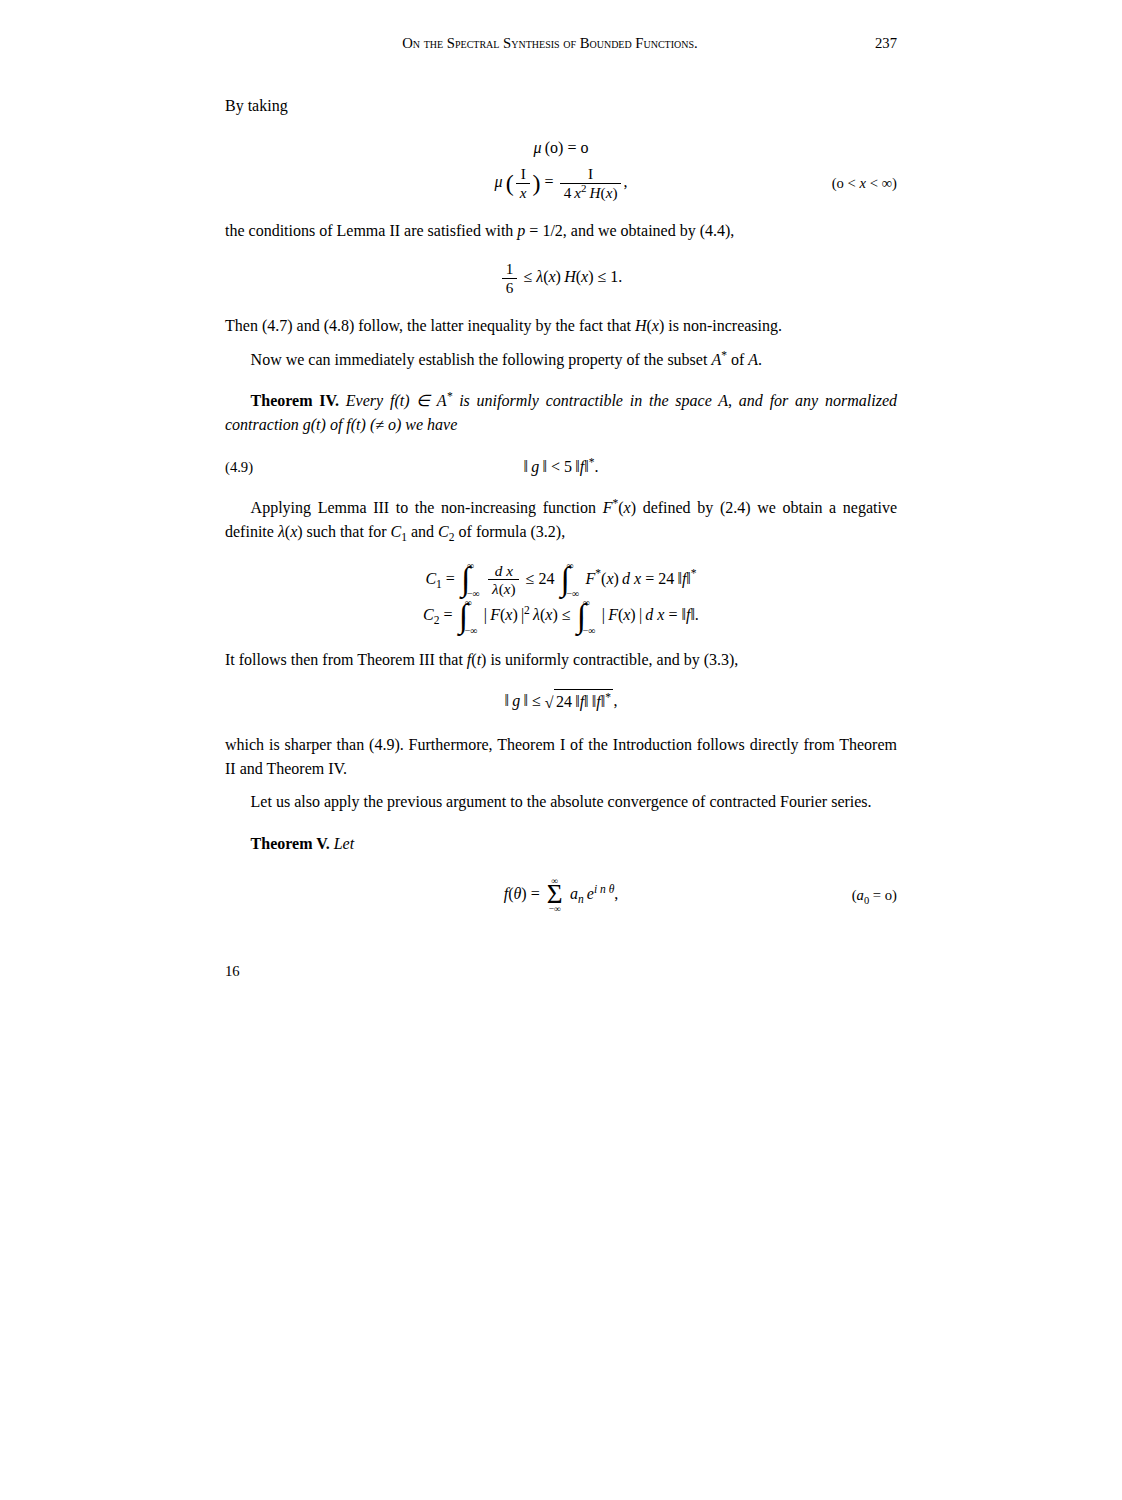On the Spectral Synthesis of Bounded Functions. 237
By taking
μ (o) = o
μ (Ix) = I 4 x2 H(x), (o < x < ∞)
the conditions of Lemma II are satisfied with p = 1/2, and we obtained by (4.4),
16 ≤ λ(x) H(x) ≤ 1.
Then (4.7) and (4.8) follow, the latter inequality by the fact that H(x) is non-increasing.
Now we can immediately establish the following property of the subset A* of A.
Theorem IV. Every f(t) ∈ A* is uniformly contractible in the space A, and for any normalized contraction g(t) of f(t) (≠ o) we have
(4.9) ‖ g ‖ < 5 ‖f‖*.
Applying Lemma III to the non-increasing function F*(x) defined by (2.4) we obtain a negative definite λ(x) such that for C1 and C2 of formula (3.2),
C1 = ∫∞−∞ d x λ(x) ≤ 24 ∫∞−∞ F*(x) d x = 24 ‖f‖*
C2 = ∫∞−∞ | F(x) |2 λ(x) ≤ ∫∞−∞ | F(x) | d x = ‖f‖.
It follows then from Theorem III that f(t) is uniformly contractible, and by (3.3),
‖ g ‖ ≤ √24 ‖f‖ ‖f‖*,
which is sharper than (4.9). Furthermore, Theorem I of the Introduction follows directly from Theorem II and Theorem IV.
Let us also apply the previous argument to the absolute convergence of contracted Fourier series.
Theorem V. Let
f(θ) = ∞Σ−∞ an ei n θ, (a0 = o)
16